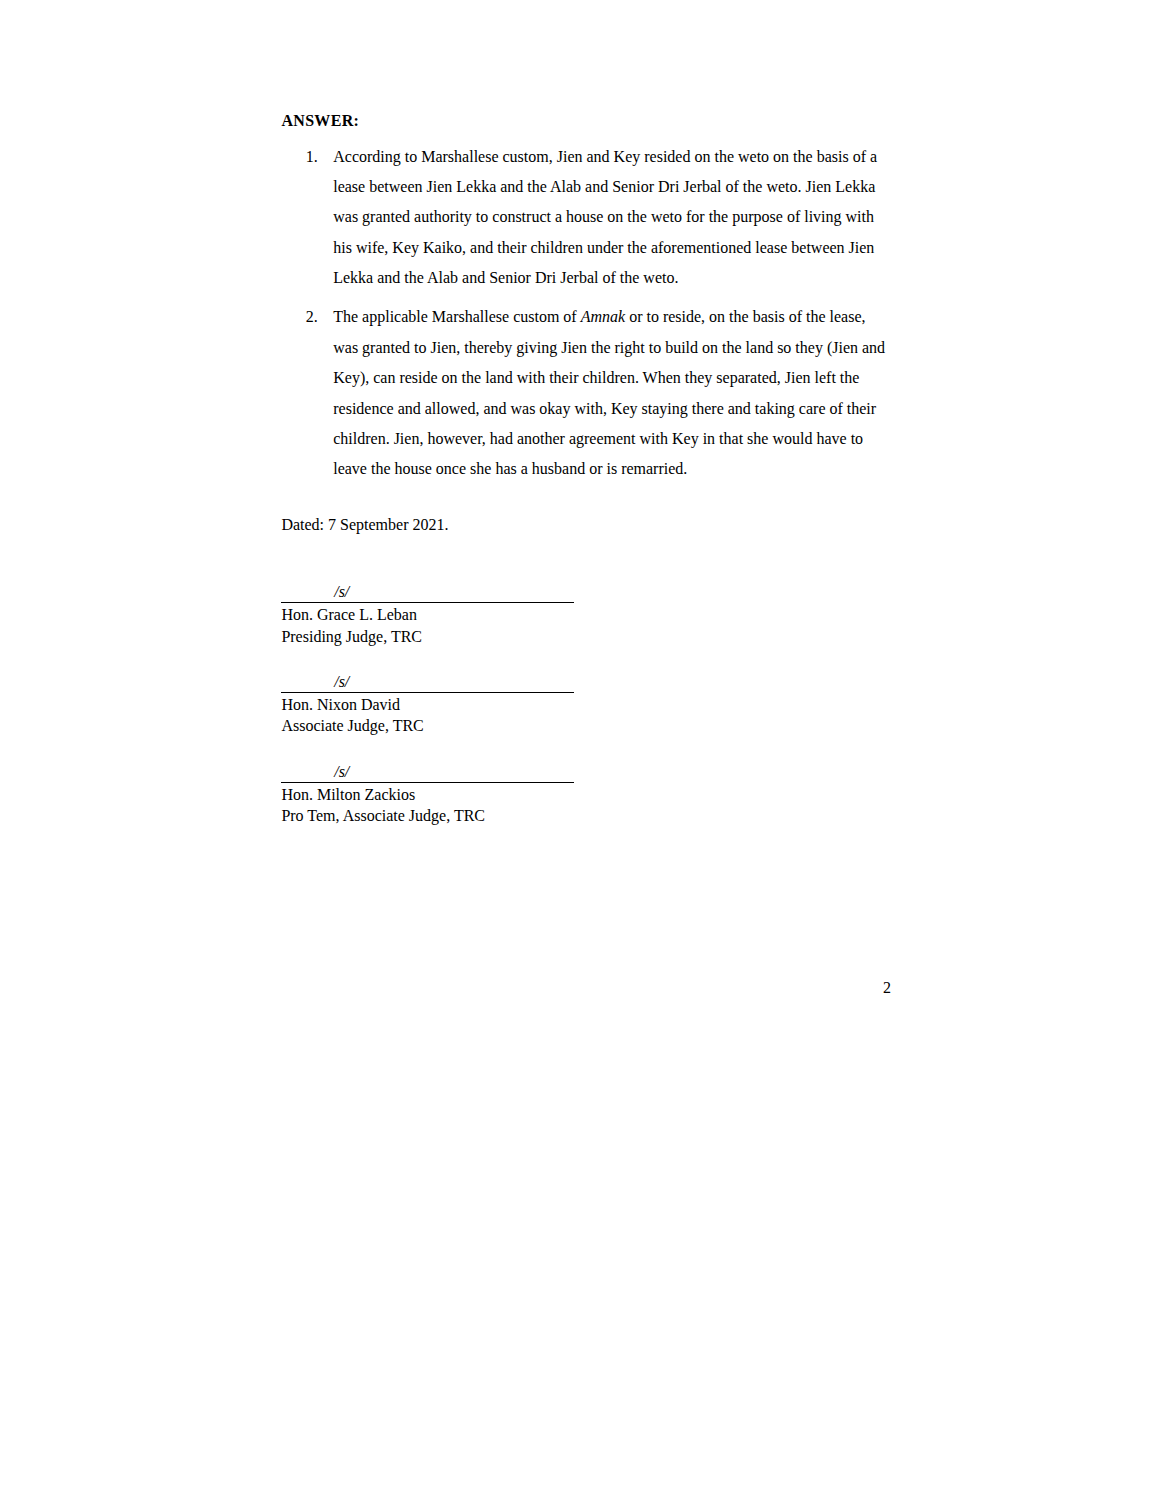ANSWER:
According to Marshallese custom, Jien and Key resided on the weto on the basis of a lease between Jien Lekka and the Alab and Senior Dri Jerbal of the weto. Jien Lekka was granted authority to construct a house on the weto for the purpose of living with his wife, Key Kaiko, and their children under the aforementioned lease between Jien Lekka and the Alab and Senior Dri Jerbal of the weto.
The applicable Marshallese custom of Amnak or to reside, on the basis of the lease, was granted to Jien, thereby giving Jien the right to build on the land so they (Jien and Key), can reside on the land with their children. When they separated, Jien left the residence and allowed, and was okay with, Key staying there and taking care of their children. Jien, however, had another agreement with Key in that she would have to leave the house once she has a husband or is remarried.
Dated: 7 September 2021.
/s/ Hon. Grace L. Leban Presiding Judge, TRC
/s/ Hon. Nixon David Associate Judge, TRC
/s/ Hon. Milton Zackios Pro Tem, Associate Judge, TRC
2